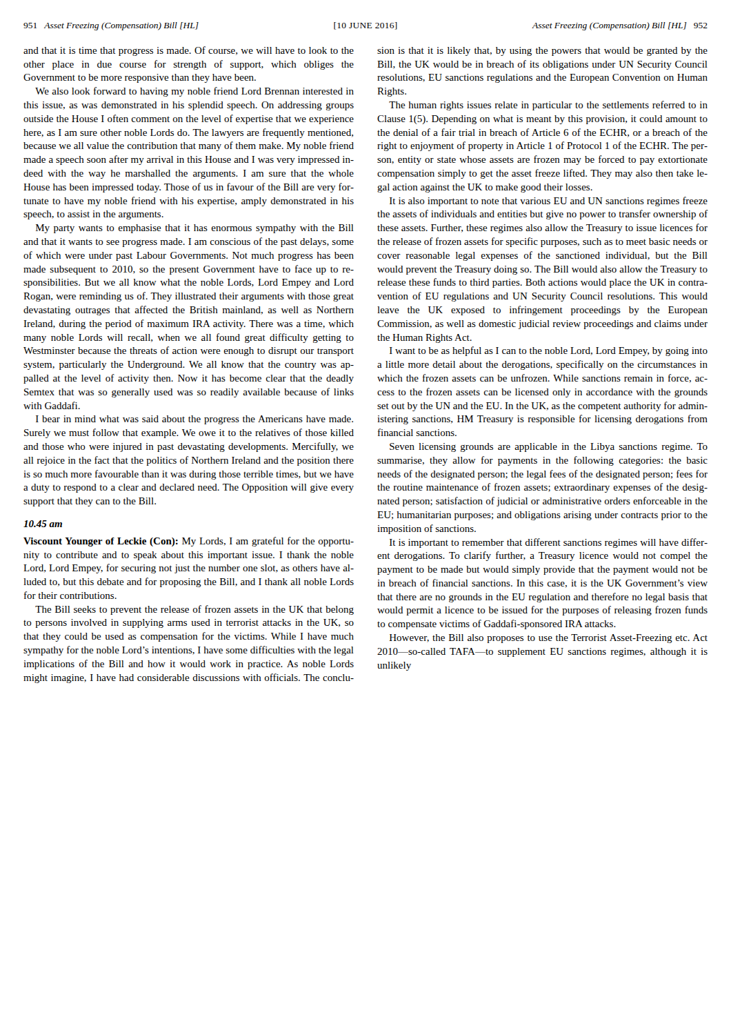951 Asset Freezing (Compensation) Bill [HL]
[10 JUNE 2016]
Asset Freezing (Compensation) Bill [HL] 952
and that it is time that progress is made. Of course, we will have to look to the other place in due course for strength of support, which obliges the Government to be more responsive than they have been.
We also look forward to having my noble friend Lord Brennan interested in this issue, as was demonstrated in his splendid speech. On addressing groups outside the House I often comment on the level of expertise that we experience here, as I am sure other noble Lords do. The lawyers are frequently mentioned, because we all value the contribution that many of them make. My noble friend made a speech soon after my arrival in this House and I was very impressed indeed with the way he marshalled the arguments. I am sure that the whole House has been impressed today. Those of us in favour of the Bill are very fortunate to have my noble friend with his expertise, amply demonstrated in his speech, to assist in the arguments.
My party wants to emphasise that it has enormous sympathy with the Bill and that it wants to see progress made. I am conscious of the past delays, some of which were under past Labour Governments. Not much progress has been made subsequent to 2010, so the present Government have to face up to responsibilities. But we all know what the noble Lords, Lord Empey and Lord Rogan, were reminding us of. They illustrated their arguments with those great devastating outrages that affected the British mainland, as well as Northern Ireland, during the period of maximum IRA activity. There was a time, which many noble Lords will recall, when we all found great difficulty getting to Westminster because the threats of action were enough to disrupt our transport system, particularly the Underground. We all know that the country was appalled at the level of activity then. Now it has become clear that the deadly Semtex that was so generally used was so readily available because of links with Gaddafi.
I bear in mind what was said about the progress the Americans have made. Surely we must follow that example. We owe it to the relatives of those killed and those who were injured in past devastating developments. Mercifully, we all rejoice in the fact that the politics of Northern Ireland and the position there is so much more favourable than it was during those terrible times, but we have a duty to respond to a clear and declared need. The Opposition will give every support that they can to the Bill.
10.45 am
Viscount Younger of Leckie (Con): My Lords, I am grateful for the opportunity to contribute and to speak about this important issue. I thank the noble Lord, Lord Empey, for securing not just the number one slot, as others have alluded to, but this debate and for proposing the Bill, and I thank all noble Lords for their contributions.
The Bill seeks to prevent the release of frozen assets in the UK that belong to persons involved in supplying arms used in terrorist attacks in the UK, so that they could be used as compensation for the victims. While I have much sympathy for the noble Lord’s intentions, I have some difficulties with the legal implications of the Bill and how it would work in practice. As noble Lords might imagine, I have had considerable discussions with officials. The conclusion is that it is likely that, by using the powers that would be granted by the Bill, the UK would be in breach of its obligations under UN Security Council resolutions, EU sanctions regulations and the European Convention on Human Rights.
The human rights issues relate in particular to the settlements referred to in Clause 1(5). Depending on what is meant by this provision, it could amount to the denial of a fair trial in breach of Article 6 of the ECHR, or a breach of the right to enjoyment of property in Article 1 of Protocol 1 of the ECHR. The person, entity or state whose assets are frozen may be forced to pay extortionate compensation simply to get the asset freeze lifted. They may also then take legal action against the UK to make good their losses.
It is also important to note that various EU and UN sanctions regimes freeze the assets of individuals and entities but give no power to transfer ownership of these assets. Further, these regimes also allow the Treasury to issue licences for the release of frozen assets for specific purposes, such as to meet basic needs or cover reasonable legal expenses of the sanctioned individual, but the Bill would prevent the Treasury doing so. The Bill would also allow the Treasury to release these funds to third parties. Both actions would place the UK in contravention of EU regulations and UN Security Council resolutions. This would leave the UK exposed to infringement proceedings by the European Commission, as well as domestic judicial review proceedings and claims under the Human Rights Act.
I want to be as helpful as I can to the noble Lord, Lord Empey, by going into a little more detail about the derogations, specifically on the circumstances in which the frozen assets can be unfrozen. While sanctions remain in force, access to the frozen assets can be licensed only in accordance with the grounds set out by the UN and the EU. In the UK, as the competent authority for administering sanctions, HM Treasury is responsible for licensing derogations from financial sanctions.
Seven licensing grounds are applicable in the Libya sanctions regime. To summarise, they allow for payments in the following categories: the basic needs of the designated person; the legal fees of the designated person; fees for the routine maintenance of frozen assets; extraordinary expenses of the designated person; satisfaction of judicial or administrative orders enforceable in the EU; humanitarian purposes; and obligations arising under contracts prior to the imposition of sanctions.
It is important to remember that different sanctions regimes will have different derogations. To clarify further, a Treasury licence would not compel the payment to be made but would simply provide that the payment would not be in breach of financial sanctions. In this case, it is the UK Government’s view that there are no grounds in the EU regulation and therefore no legal basis that would permit a licence to be issued for the purposes of releasing frozen funds to compensate victims of Gaddafi-sponsored IRA attacks.
However, the Bill also proposes to use the Terrorist Asset-Freezing etc. Act 2010—so-called TAFA—to supplement EU sanctions regimes, although it is unlikely